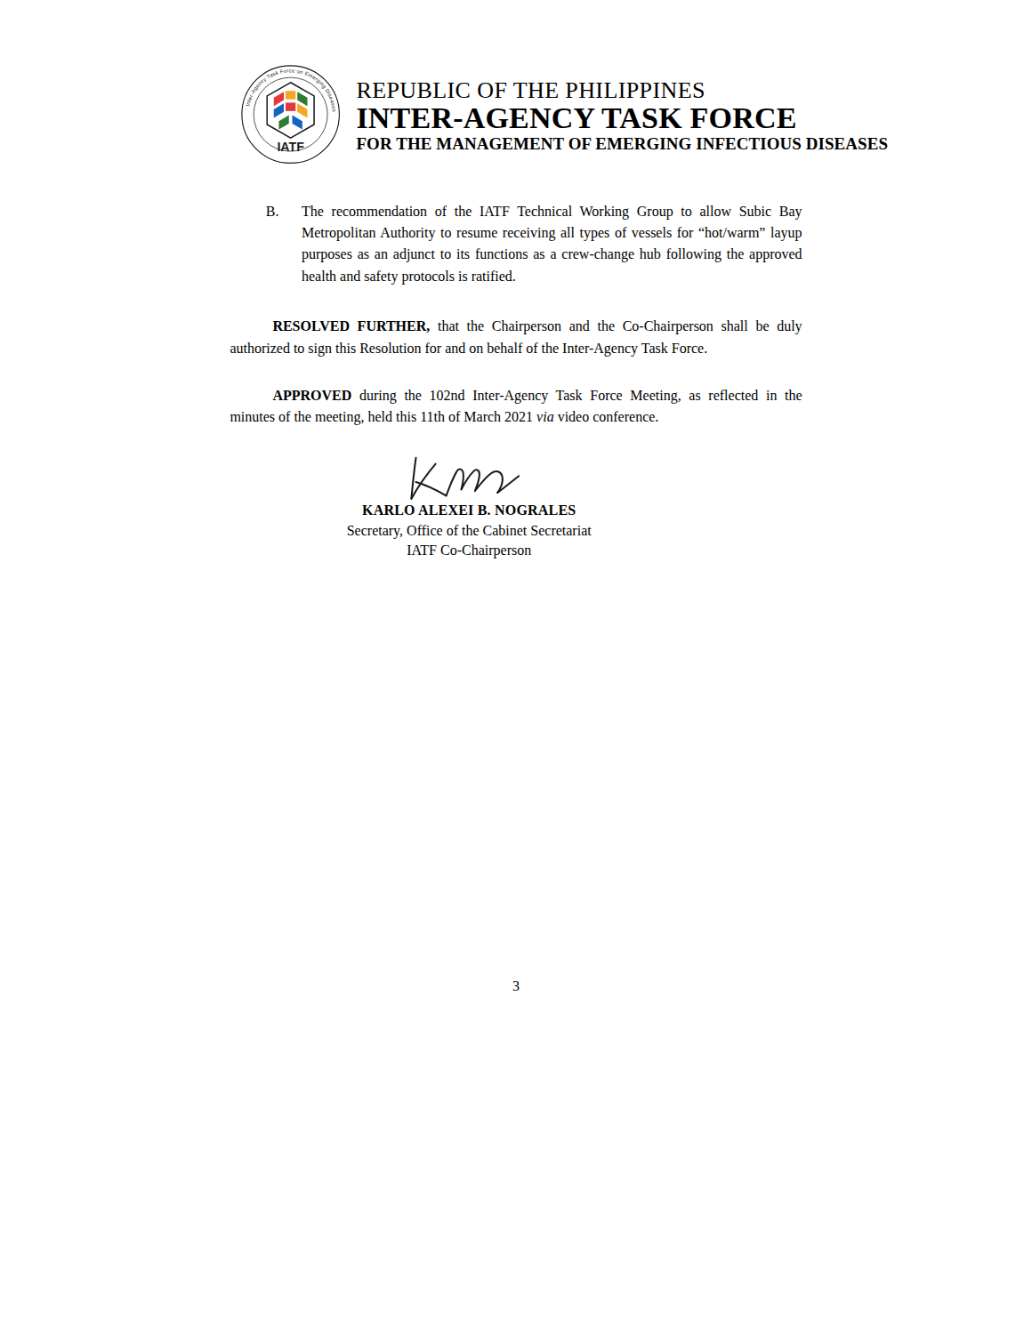IATF Inter-Agency Task Force on Emerging Diseases
REPUBLIC OF THE PHILIPPINES
INTER-AGENCY TASK FORCE
FOR THE MANAGEMENT OF EMERGING INFECTIOUS DISEASES
B. The recommendation of the IATF Technical Working Group to allow Subic Bay Metropolitan Authority to resume receiving all types of vessels for “hot/warm” layup purposes as an adjunct to its functions as a crew-change hub following the approved health and safety protocols is ratified.
RESOLVED FURTHER, that the Chairperson and the Co-Chairperson shall be duly authorized to sign this Resolution for and on behalf of the Inter-Agency Task Force.
APPROVED during the 102nd Inter-Agency Task Force Meeting, as reflected in the minutes of the meeting, held this 11th of March 2021 via video conference.
KARLO ALEXEI B. NOGRALES
Secretary, Office of the Cabinet Secretariat
IATF Co-Chairperson
3